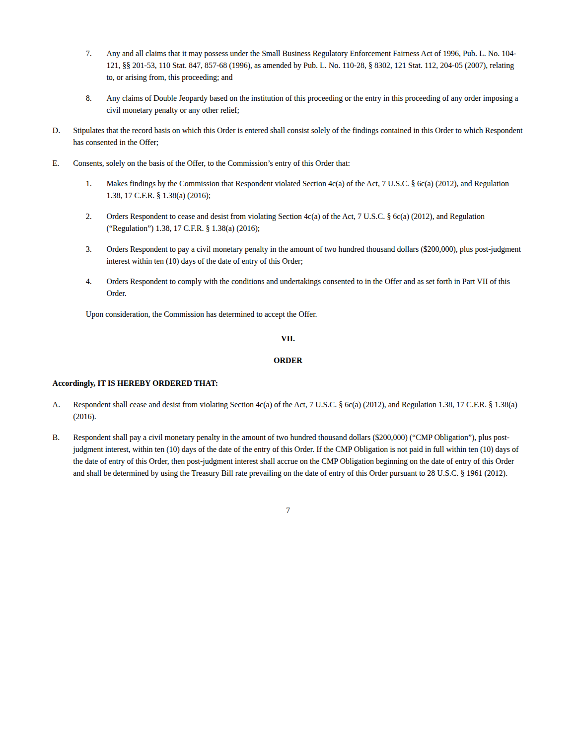7.
Any and all claims that it may possess under the Small Business Regulatory Enforcement Fairness Act of 1996, Pub. L. No. 104-121, §§ 201-53, 110 Stat. 847, 857-68 (1996), as amended by Pub. L. No. 110-28, § 8302, 121 Stat. 112, 204-05 (2007), relating to, or arising from, this proceeding; and
8.
Any claims of Double Jeopardy based on the institution of this proceeding or the entry in this proceeding of any order imposing a civil monetary penalty or any other relief;
D.
Stipulates that the record basis on which this Order is entered shall consist solely of the findings contained in this Order to which Respondent has consented in the Offer;
E.
Consents, solely on the basis of the Offer, to the Commission’s entry of this Order that:
1.
Makes findings by the Commission that Respondent violated Section 4c(a) of the Act, 7 U.S.C. § 6c(a) (2012), and Regulation 1.38, 17 C.F.R. § 1.38(a) (2016);
2.
Orders Respondent to cease and desist from violating Section 4c(a) of the Act, 7 U.S.C. § 6c(a) (2012), and Regulation (“Regulation”) 1.38, 17 C.F.R. § 1.38(a) (2016);
3.
Orders Respondent to pay a civil monetary penalty in the amount of two hundred thousand dollars ($200,000), plus post-judgment interest within ten (10) days of the date of entry of this Order;
4.
Orders Respondent to comply with the conditions and undertakings consented to in the Offer and as set forth in Part VII of this Order.
Upon consideration, the Commission has determined to accept the Offer.
VII.
ORDER
Accordingly, IT IS HEREBY ORDERED THAT:
A.
Respondent shall cease and desist from violating Section 4c(a) of the Act, 7 U.S.C. § 6c(a) (2012), and Regulation 1.38, 17 C.F.R. § 1.38(a) (2016).
B.
Respondent shall pay a civil monetary penalty in the amount of two hundred thousand dollars ($200,000) (“CMP Obligation”), plus post-judgment interest, within ten (10) days of the date of the entry of this Order. If the CMP Obligation is not paid in full within ten (10) days of the date of entry of this Order, then post-judgment interest shall accrue on the CMP Obligation beginning on the date of entry of this Order and shall be determined by using the Treasury Bill rate prevailing on the date of entry of this Order pursuant to 28 U.S.C. § 1961 (2012).
7